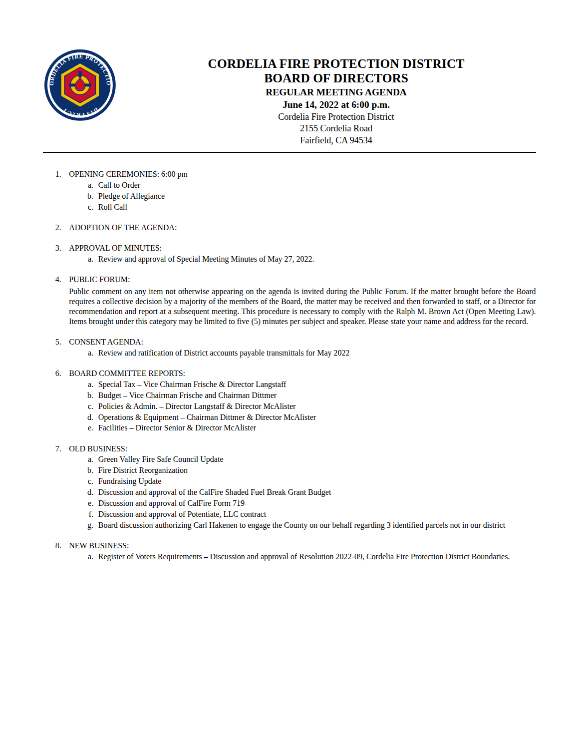CORDELIA FIRE PROTECTION DISTRICT
CORDELIA FIRE PROTECTION DISTRICT
BOARD OF DIRECTORS
REGULAR MEETING AGENDA
June 14, 2022 at 6:00 p.m.
Cordelia Fire Protection District
2155 Cordelia Road
Fairfield, CA 94534
OPENING CEREMONIES: 6:00 pm
Call to Order
Pledge of Allegiance
Roll Call
ADOPTION OF THE AGENDA:
APPROVAL OF MINUTES:
Review and approval of Special Meeting Minutes of May 27, 2022.
PUBLIC FORUM:
Public comment on any item not otherwise appearing on the agenda is invited during the Public Forum. If the matter brought before the Board requires a collective decision by a majority of the members of the Board, the matter may be received and then forwarded to staff, or a Director for recommendation and report at a subsequent meeting. This procedure is necessary to comply with the Ralph M. Brown Act (Open Meeting Law). Items brought under this category may be limited to five (5) minutes per subject and speaker. Please state your name and address for the record.
CONSENT AGENDA:
Review and ratification of District accounts payable transmittals for May 2022
BOARD COMMITTEE REPORTS:
Special Tax – Vice Chairman Frische & Director Langstaff
Budget – Vice Chairman Frische and Chairman Dittmer
Policies & Admin. – Director Langstaff & Director McAlister
Operations & Equipment – Chairman Dittmer & Director McAlister
Facilities – Director Senior & Director McAlister
OLD BUSINESS:
Green Valley Fire Safe Council Update
Fire District Reorganization
Fundraising Update
Discussion and approval of the CalFire Shaded Fuel Break Grant Budget
Discussion and approval of CalFire Form 719
Discussion and approval of Potentiate, LLC contract
Board discussion authorizing Carl Hakenen to engage the County on our behalf regarding 3 identified parcels not in our district
NEW BUSINESS:
Register of Voters Requirements – Discussion and approval of Resolution 2022-09, Cordelia Fire Protection District Boundaries.